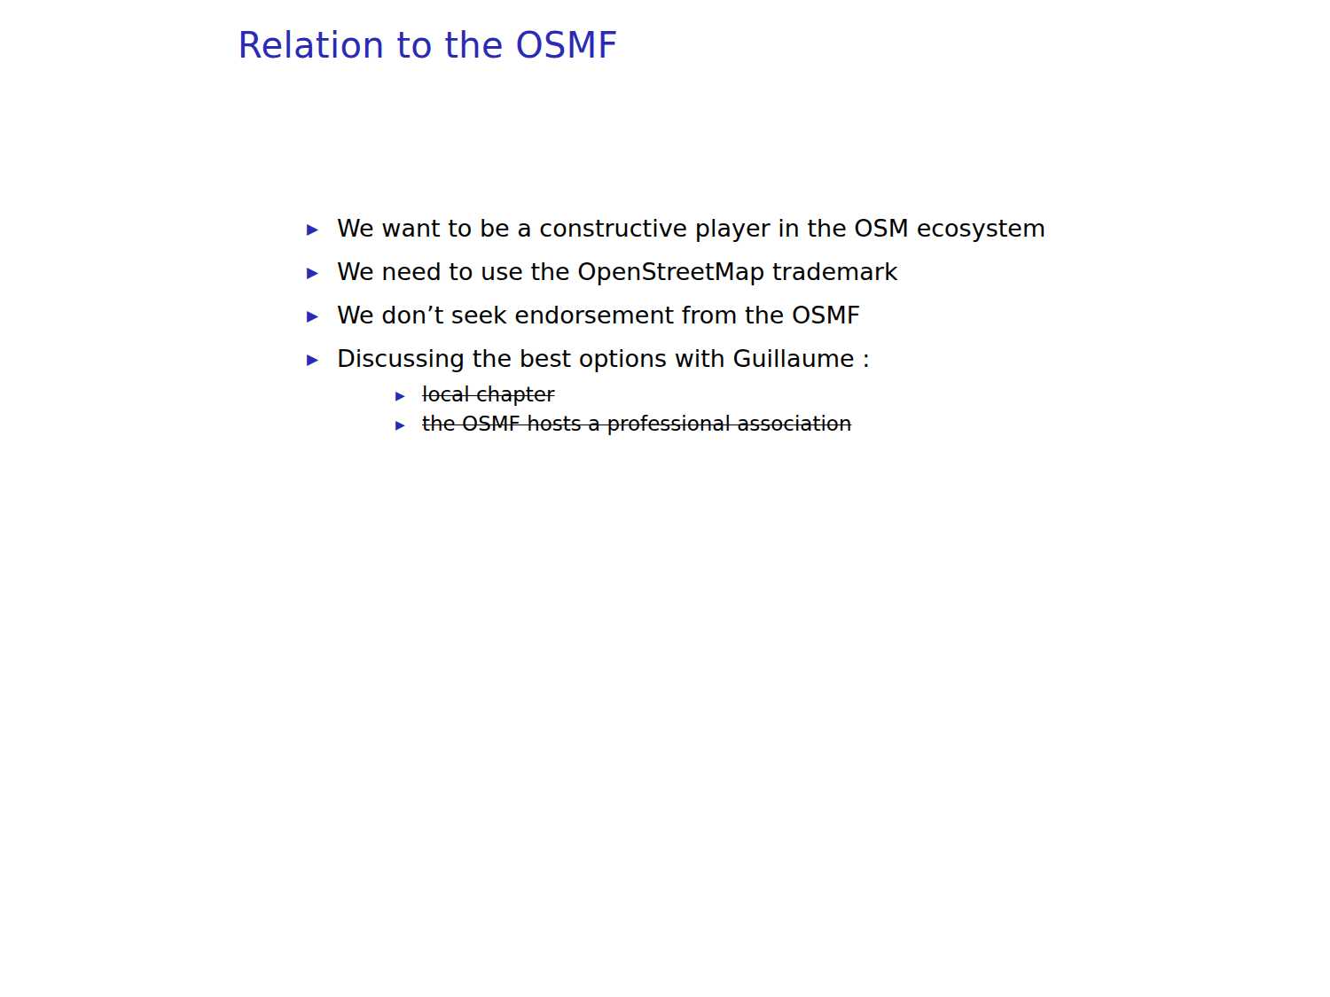Relation to the OSMF
We want to be a constructive player in the OSM ecosystem
We need to use the OpenStreetMap trademark
We don’t seek endorsement from the OSMF
Discussing the best options with Guillaume :
local chapter
the OSMF hosts a professional association